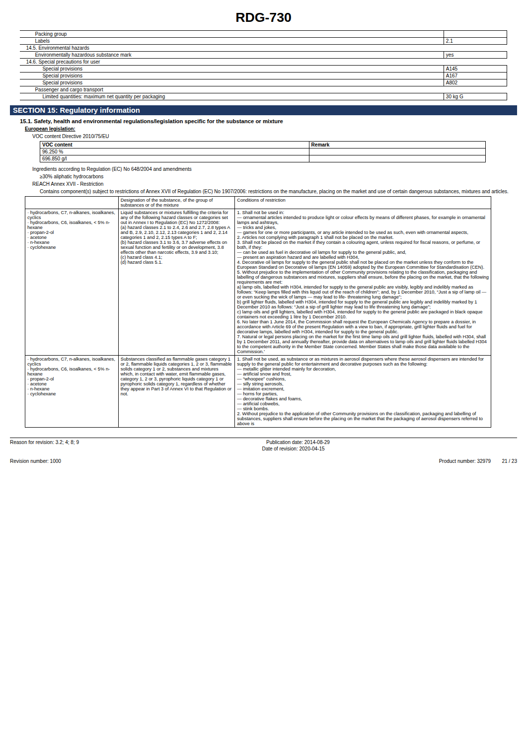RDG-730
| Packing group | |
| Labels | 2.1 |
| 14.5. Environmental hazards |
| Environmentally hazardous substance mark | yes |
| 14.6. Special precautions for user |
| Special provisions | A145 |
| Special provisions | A167 |
| Special provisions | A802 |
| Passenger and cargo transport |
| Limited quantities: maximum net quantity per packaging | 30 kg G |
SECTION 15: Regulatory information
15.1. Safety, health and environmental regulations/legislation specific for the substance or mixture
European legislation:
VOC content Directive 2010/75/EU
| VOC content | Remark |
| --- | --- |
| 96.250 % | |
| 696.850 g/l | |
Ingredients according to Regulation (EC) No 648/2004 and amendments
≥30% aliphatic hydrocarbons
REACH Annex XVII - Restriction
Contains component(s) subject to restrictions of Annex XVII of Regulation (EC) No 1907/2006: restrictions on the manufacture, placing on the market and use of certain dangerous substances, mixtures and articles.
| | Designation of the substance, of the group of substances or of the mixture | Conditions of restriction |
| · hydrocarbons, C7, n-alkanes, isoalkanes, cyclics · hydrocarbons, C6, isoalkanes, < 5% n-hexane · propan-2-ol · acetone · n-hexane · cyclohexane | Liquid substances or mixtures fulfilling the criteria for any of the following hazard classes or categories set out in Annex I to Regulation (EC) No 1272/2008: (a) hazard classes 2.1 to 2.4, 2.6 and 2.7, 2.8 types A and B, 2.9, 2.10, 2.12, 2.13 categories 1 and 2, 2.14 categories 1 and 2, 2.15 types A to F; (b) hazard classes 3.1 to 3.6, 3.7 adverse effects on sexual function and fertility or on development, 3.8 effects other than narcotic effects, 3.9 and 3.10; (c) hazard class 4.1; (d) hazard class 5.1. | 1. Shall not be used in: — ornamental articles intended to produce light or colour effects by means of different phases, for example in ornamental lamps and ashtrays, — tricks and jokes, — games for one or more participants, or any article intended to be used as such, even with ornamental aspects, 2. Articles not complying with paragraph 1 shall not be placed on the market. 3. Shall not be placed on the market if they contain a colouring agent, unless required for fiscal reasons, or perfume, or both, if they: — can be used as fuel in decorative oil lamps for supply to the general public, and, — present an aspiration hazard and are labelled with H304, 4. Decorative oil lamps for supply to the general public shall not be placed on the market unless they conform to the European Standard on Decorative oil lamps (EN 14059) adopted by the European Committee for Standardisation (CEN). 5. Without prejudice to the implementation of other Community provisions relating to the classification, packaging and labelling of dangerous substances and mixtures, suppliers shall ensure, before the placing on the market, that the following requirements are met: a) lamp oils, labelled with H304, intended for supply to the general public are visibly, legibly and indelibly marked as follows: “Keep lamps filled with this liquid out of the reach of children”; and, by 1 December 2010, “Just a sip of lamp oil — or even sucking the wick of lamps — may lead to life- threatening lung damage”; b) grill lighter fluids, labelled with H304, intended for supply to the general public are legibly and indelibly marked by 1 December 2010 as follows: “Just a sip of grill lighter may lead to life threatening lung damage”; c) lamp oils and grill lighters, labelled with H304, intended for supply to the general public are packaged in black opaque containers not exceeding 1 litre by 1 December 2010. 6. No later than 1 June 2014, the Commission shall request the European Chemicals Agency to prepare a dossier, in accordance with Article 69 of the present Regulation with a view to ban, if appropriate, grill lighter fluids and fuel for decorative lamps, labelled with H304, intended for supply to the general public. 7. Natural or legal persons placing on the market for the first time lamp oils and grill lighter fluids, labelled with H304, shall by 1 December 2011, and annually thereafter, provide data on alternatives to lamp oils and grill lighter fluids labelled H304 to the competent authority in the Member State concerned. Member States shall make those data available to the Commission.' |
| · hydrocarbons, C7, n-alkanes, isoalkanes, cyclics · hydrocarbons, C6, isoalkanes, < 5% n-hexane · propan-2-ol · acetone · n-hexane · cyclohexane | Substances classified as flammable gases category 1 or 2, flammable liquids categories 1, 2 or 3, flammable solids category 1 or 2, substances and mixtures which, in contact with water, emit flammable gases, category 1, 2 or 3, pyrophoric liquids category 1 or pyrophoric solids category 1, regardless of whether they appear in Part 3 of Annex VI to that Regulation or not. | 1. Shall not be used, as substance or as mixtures in aerosol dispensers where these aerosol dispensers are intended for supply to the general public for entertainment and decorative purposes such as the following: — metallic glitter intended mainly for decoration, — artificial snow and frost, — “whoopee” cushions, — silly string aerosols, — imitation excrement, — horns for parties, — decorative flakes and foams, — artificial cobwebs, — stink bombs. 2. Without prejudice to the application of other Community provisions on the classification, packaging and labelling of substances, suppliers shall ensure before the placing on the market that the packaging of aerosol dispensers referred to above is |
Reason for revision: 3.2; 4; 8; 9
Publication date: 2014-08-29
Date of revision: 2020-04-15
Revision number: 1000
Product number: 32979 21 / 23